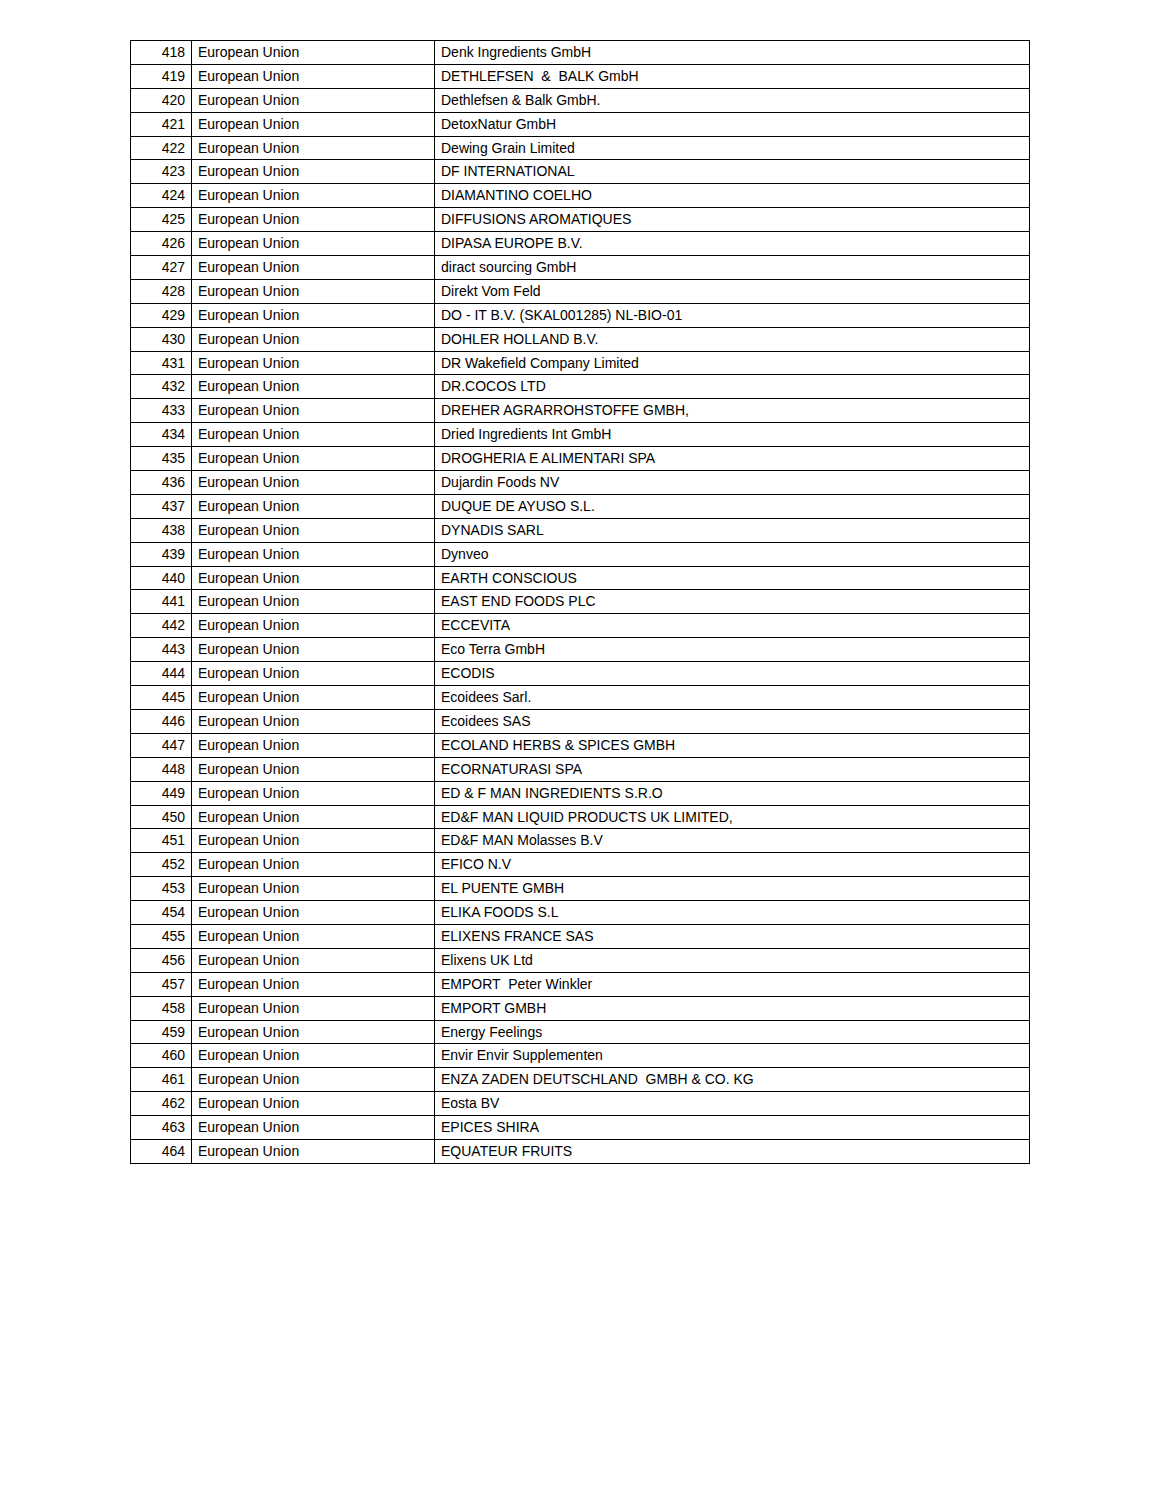| 418 | European Union | Denk Ingredients GmbH |
| 419 | European Union | DETHLEFSEN & BALK GmbH |
| 420 | European Union | Dethlefsen & Balk GmbH. |
| 421 | European Union | DetoxNatur GmbH |
| 422 | European Union | Dewing Grain Limited |
| 423 | European Union | DF INTERNATIONAL |
| 424 | European Union | DIAMANTINO COELHO |
| 425 | European Union | DIFFUSIONS AROMATIQUES |
| 426 | European Union | DIPASA EUROPE B.V. |
| 427 | European Union | diract sourcing GmbH |
| 428 | European Union | Direkt Vom Feld |
| 429 | European Union | DO - IT B.V. (SKAL001285) NL-BIO-01 |
| 430 | European Union | DOHLER HOLLAND B.V. |
| 431 | European Union | DR Wakefield Company Limited |
| 432 | European Union | DR.COCOS LTD |
| 433 | European Union | DREHER AGRARROHSTOFFE GMBH, |
| 434 | European Union | Dried Ingredients Int GmbH |
| 435 | European Union | DROGHERIA E ALIMENTARI SPA |
| 436 | European Union | Dujardin Foods NV |
| 437 | European Union | DUQUE DE AYUSO S.L. |
| 438 | European Union | DYNADIS SARL |
| 439 | European Union | Dynveo |
| 440 | European Union | EARTH CONSCIOUS |
| 441 | European Union | EAST END FOODS PLC |
| 442 | European Union | ECCEVITA |
| 443 | European Union | Eco Terra GmbH |
| 444 | European Union | ECODIS |
| 445 | European Union | Ecoidees Sarl. |
| 446 | European Union | Ecoidees SAS |
| 447 | European Union | ECOLAND HERBS & SPICES GMBH |
| 448 | European Union | ECORNATURASI SPA |
| 449 | European Union | ED & F MAN INGREDIENTS S.R.O |
| 450 | European Union | ED&F MAN LIQUID PRODUCTS UK LIMITED, |
| 451 | European Union | ED&F MAN Molasses B.V |
| 452 | European Union | EFICO N.V |
| 453 | European Union | EL PUENTE GMBH |
| 454 | European Union | ELIKA FOODS S.L |
| 455 | European Union | ELIXENS FRANCE SAS |
| 456 | European Union | Elixens UK Ltd |
| 457 | European Union | EMPORT Peter Winkler |
| 458 | European Union | EMPORT GMBH |
| 459 | European Union | Energy Feelings |
| 460 | European Union | Envir Envir Supplementen |
| 461 | European Union | ENZA ZADEN DEUTSCHLAND GMBH & CO. KG |
| 462 | European Union | Eosta BV |
| 463 | European Union | EPICES SHIRA |
| 464 | European Union | EQUATEUR FRUITS |